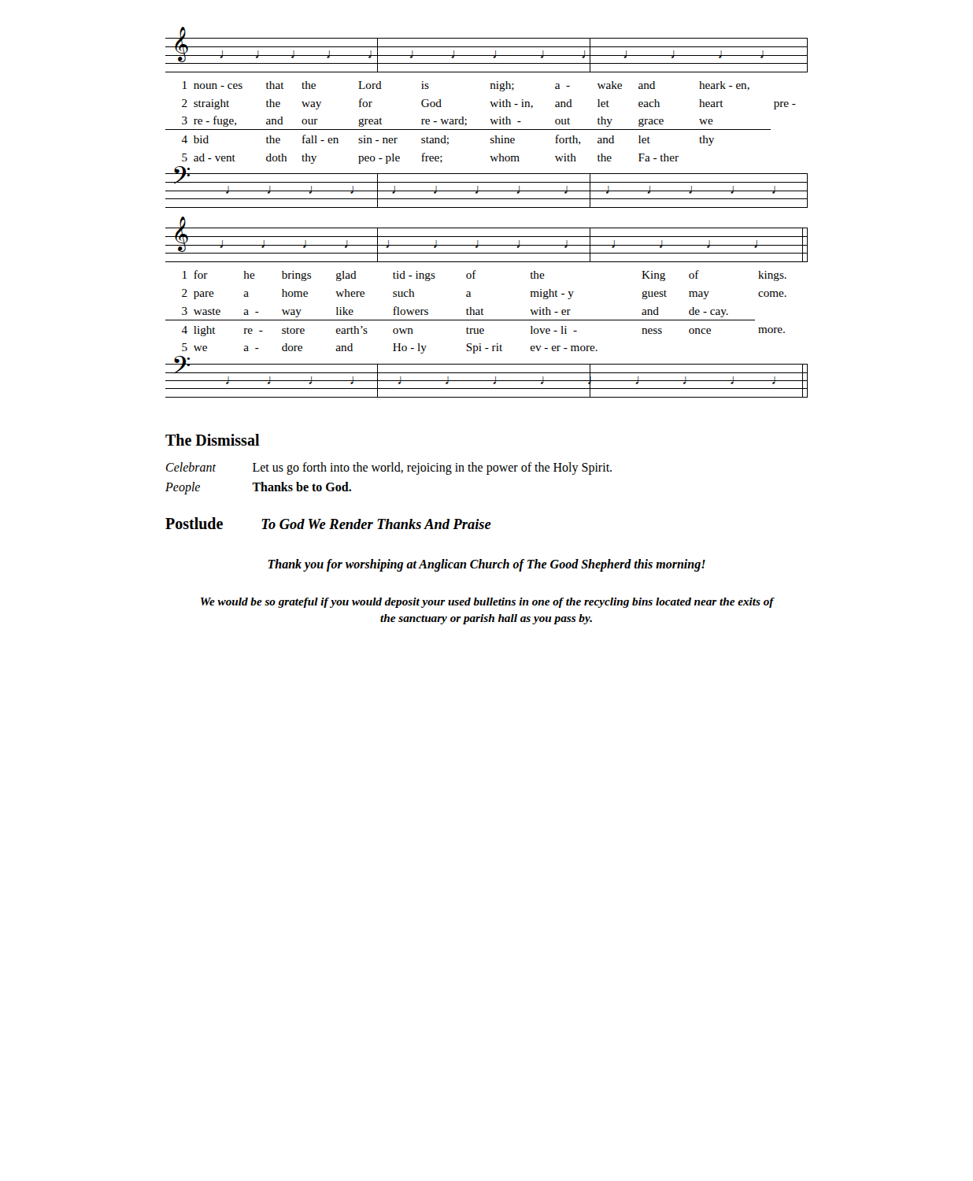𝄞
♩ ♩ ♩ ♩ ♩ ♩ ♩ ♩ ♩ ♩ ♩ ♩ ♩ ♩
| 1 | noun - ces | that | the | Lord | is | nigh; | a - | wake | and | heark - en, |
| 2 | straight | the | way | for | God | with - in, | and | let | each | heart | pre - |
| 3 | re - fuge, | and | our | great | re - ward; | with - | out | thy | grace | we |
| 4 | bid | the | fall - en | sin - ner | stand; | shine | forth, | and | let | thy |
| 5 | ad - vent | doth | thy | peo - ple | free; | whom | with | the | Fa - ther |
𝄢
♩ ♩ ♩ ♩ ♩ ♩ ♩ ♩ ♩ ♩ ♩ ♩ ♩ ♩
𝄞
♩ ♩ ♩ ♩ ♩ ♩ ♩ ♩ ♩ ♩ ♩ ♩ ♩
| 1 | for | he | brings | glad | tid - ings | of | the | King | of | kings. |
| 2 | pare | a | home | where | such | a | might - y | guest | may | come. |
| 3 | waste | a - | way | like | flowers | that | with - er | and | de - cay. |
| 4 | light | re - | store | earth’s | own | true | love - li - | ness | once | more. |
| 5 | we | a - | dore | and | Ho - ly | Spi - rit | ev - er - more. |
𝄢
♩ ♩ ♩ ♩ ♩ ♩ ♩ ♩ ♩ ♩ ♩ ♩ ♩
The Dismissal
| Celebrant | Let us go forth into the world, rejoicing in the power of the Holy Spirit. |
| People | Thanks be to God. |
Postlude
To God We Render Thanks And Praise
Thank you for worshiping at Anglican Church of The Good Shepherd this morning!
We would be so grateful if you would deposit your used bulletins in one of the recycling bins located near the exits of the sanctuary or parish hall as you pass by.